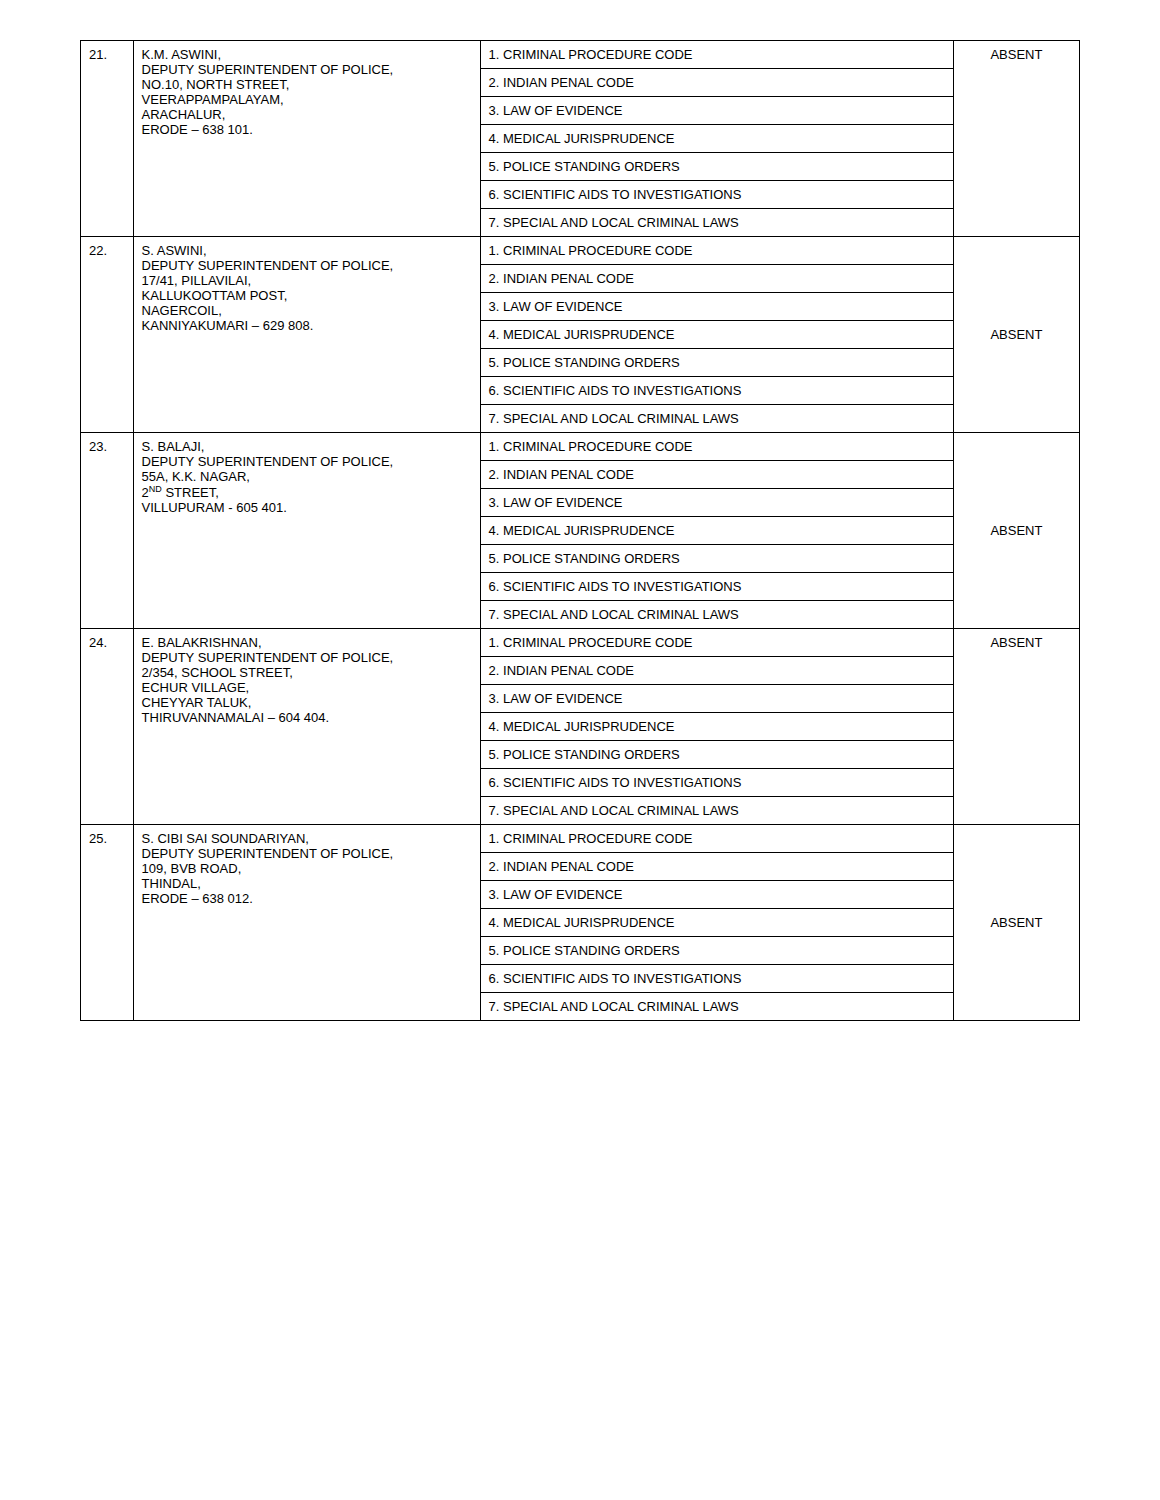| 21. | K.M. ASWINI, DEPUTY SUPERINTENDENT OF POLICE, NO.10, NORTH STREET, VEERAPPAMPALAYAM, ARACHALUR, ERODE – 638 101. | / 1. CRIMINAL PROCEDURE CODE / / 2. INDIAN PENAL CODE / / 3. LAW OF EVIDENCE / / 4. MEDICAL JURISPRUDENCE / / 5. POLICE STANDING ORDERS / / 6. SCIENTIFIC AIDS TO INVESTIGATIONS / / 7. SPECIAL AND LOCAL CRIMINAL LAWS / | ABSENT |
| 22. | S. ASWINI, DEPUTY SUPERINTENDENT OF POLICE, 17/41, PILLAVILAI, KALLUKOOTTAM POST, NAGERCOIL, KANNIYAKUMARI – 629 808. | / 1. CRIMINAL PROCEDURE CODE / / 2. INDIAN PENAL CODE / / 3. LAW OF EVIDENCE / / 4. MEDICAL JURISPRUDENCE / / 5. POLICE STANDING ORDERS / / 6. SCIENTIFIC AIDS TO INVESTIGATIONS / / 7. SPECIAL AND LOCAL CRIMINAL LAWS / | ABSENT |
| 23. | S. BALAJI, DEPUTY SUPERINTENDENT OF POLICE, 55A, K.K. NAGAR, 2 ND STREET, VILLUPURAM - 605 401. | / 1. CRIMINAL PROCEDURE CODE / / 2. INDIAN PENAL CODE / / 3. LAW OF EVIDENCE / / 4. MEDICAL JURISPRUDENCE / / 5. POLICE STANDING ORDERS / / 6. SCIENTIFIC AIDS TO INVESTIGATIONS / / 7. SPECIAL AND LOCAL CRIMINAL LAWS / | ABSENT |
| 24. | E. BALAKRISHNAN, DEPUTY SUPERINTENDENT OF POLICE, 2/354, SCHOOL STREET, ECHUR VILLAGE, CHEYYAR TALUK, THIRUVANNAMALAI – 604 404. | / 1. CRIMINAL PROCEDURE CODE / / 2. INDIAN PENAL CODE / / 3. LAW OF EVIDENCE / / 4. MEDICAL JURISPRUDENCE / / 5. POLICE STANDING ORDERS / / 6. SCIENTIFIC AIDS TO INVESTIGATIONS / / 7. SPECIAL AND LOCAL CRIMINAL LAWS / | ABSENT |
| 25. | S. CIBI SAI SOUNDARIYAN, DEPUTY SUPERINTENDENT OF POLICE, 109, BVB ROAD, THINDAL, ERODE – 638 012. | / 1. CRIMINAL PROCEDURE CODE / / 2. INDIAN PENAL CODE / / 3. LAW OF EVIDENCE / / 4. MEDICAL JURISPRUDENCE / / 5. POLICE STANDING ORDERS / / 6. SCIENTIFIC AIDS TO INVESTIGATIONS / / 7. SPECIAL AND LOCAL CRIMINAL LAWS / | ABSENT |